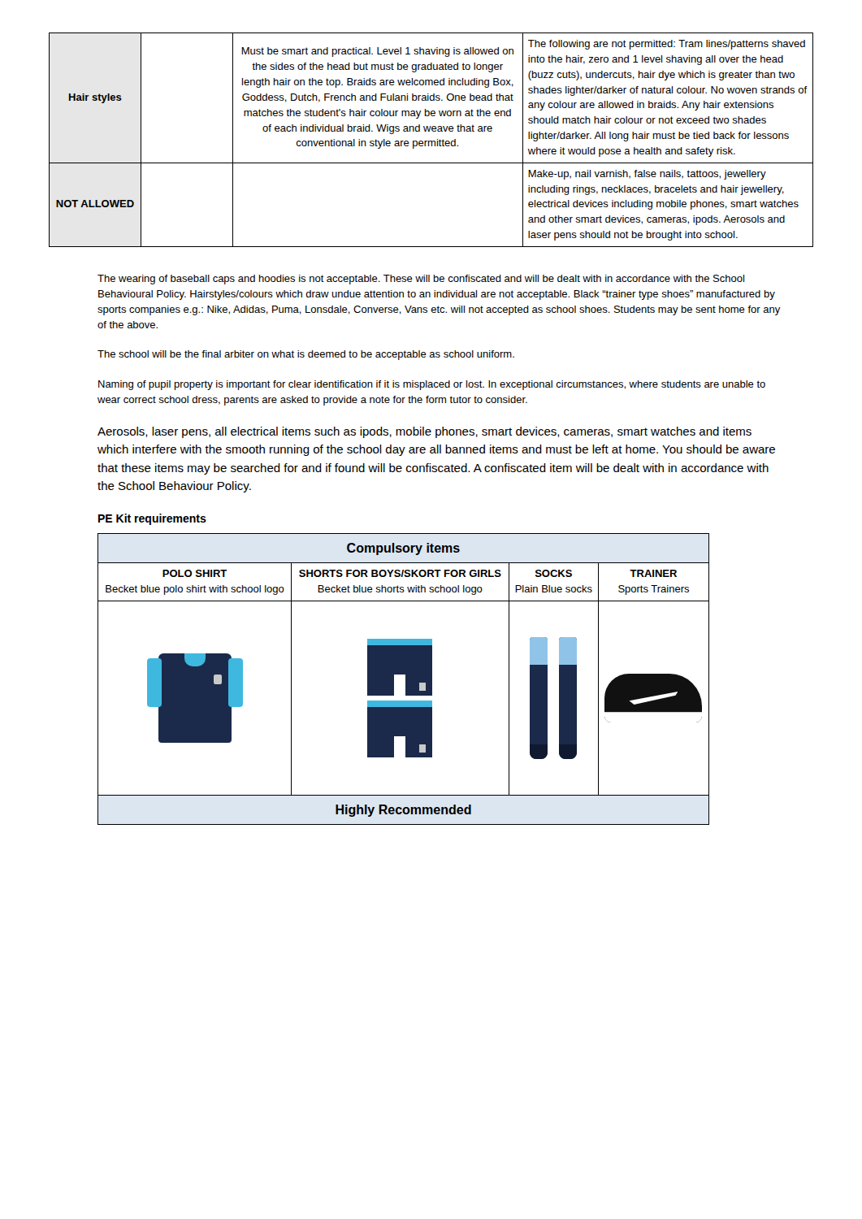| Hair styles | | Must be smart and practical. Level 1 shaving is allowed on the sides of the head but must be graduated to longer length hair on the top. Braids are welcomed including Box, Goddess, Dutch, French and Fulani braids. One bead that matches the student's hair colour may be worn at the end of each individual braid. Wigs and weave that are conventional in style are permitted. | The following are not permitted: Tram lines/patterns shaved into the hair, zero and 1 level shaving all over the head (buzz cuts), undercuts, hair dye which is greater than two shades lighter/darker of natural colour. No woven strands of any colour are allowed in braids. Any hair extensions should match hair colour or not exceed two shades lighter/darker. All long hair must be tied back for lessons where it would pose a health and safety risk. |
| NOT ALLOWED | | | Make-up, nail varnish, false nails, tattoos, jewellery including rings, necklaces, bracelets and hair jewellery, electrical devices including mobile phones, smart watches and other smart devices, cameras, ipods. Aerosols and laser pens should not be brought into school. |
The wearing of baseball caps and hoodies is not acceptable. These will be confiscated and will be dealt with in accordance with the School Behavioural Policy. Hairstyles/colours which draw undue attention to an individual are not acceptable. Black “trainer type shoes” manufactured by sports companies e.g.: Nike, Adidas, Puma, Lonsdale, Converse, Vans etc. will not accepted as school shoes. Students may be sent home for any of the above.
The school will be the final arbiter on what is deemed to be acceptable as school uniform.
Naming of pupil property is important for clear identification if it is misplaced or lost. In exceptional circumstances, where students are unable to wear correct school dress, parents are asked to provide a note for the form tutor to consider.
Aerosols, laser pens, all electrical items such as ipods, mobile phones, smart devices, cameras, smart watches and items which interfere with the smooth running of the school day are all banned items and must be left at home. You should be aware that these items may be searched for and if found will be confiscated. A confiscated item will be dealt with in accordance with the School Behaviour Policy.
PE Kit requirements
| Compulsory items |
| --- |
| POLO SHIRT Becket blue polo shirt with school logo | SHORTS FOR BOYS/SKORT FOR GIRLS Becket blue shorts with school logo | SOCKS Plain Blue socks | TRAINER Sports Trainers |
| Highly Recommended |